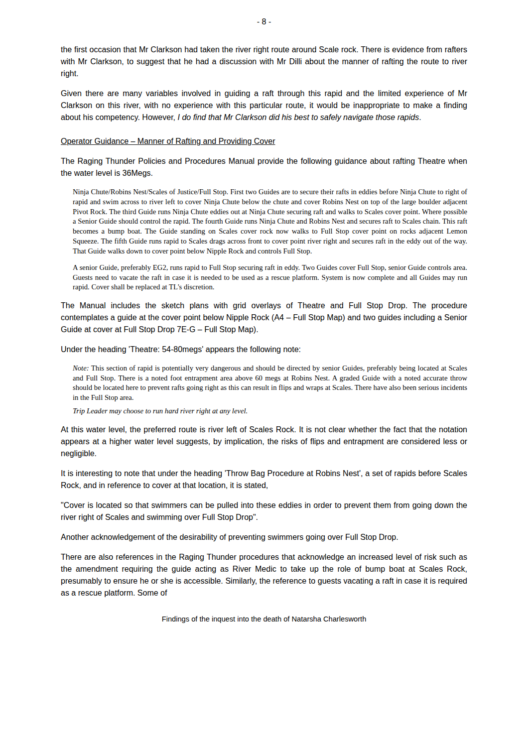- 8 -
the first occasion that Mr Clarkson had taken the river right route around Scale rock. There is evidence from rafters with Mr Clarkson, to suggest that he had a discussion with Mr Dilli about the manner of rafting the route to river right.
Given there are many variables involved in guiding a raft through this rapid and the limited experience of Mr Clarkson on this river, with no experience with this particular route, it would be inappropriate to make a finding about his competency. However, I do find that Mr Clarkson did his best to safely navigate those rapids.
Operator Guidance – Manner of Rafting and Providing Cover
The Raging Thunder Policies and Procedures Manual provide the following guidance about rafting Theatre when the water level is 36Megs.
Ninja Chute/Robins Nest/Scales of Justice/Full Stop. First two Guides are to secure their rafts in eddies before Ninja Chute to right of rapid and swim across to river left to cover Ninja Chute below the chute and cover Robins Nest on top of the large boulder adjacent Pivot Rock. The third Guide runs Ninja Chute eddies out at Ninja Chute securing raft and walks to Scales cover point. Where possible a Senior Guide should control the rapid. The fourth Guide runs Ninja Chute and Robins Nest and secures raft to Scales chain. This raft becomes a bump boat. The Guide standing on Scales cover rock now walks to Full Stop cover point on rocks adjacent Lemon Squeeze. The fifth Guide runs rapid to Scales drags across front to cover point river right and secures raft in the eddy out of the way. That Guide walks down to cover point below Nipple Rock and controls Full Stop.
A senior Guide, preferably EG2, runs rapid to Full Stop securing raft in eddy. Two Guides cover Full Stop, senior Guide controls area. Guests need to vacate the raft in case it is needed to be used as a rescue platform. System is now complete and all Guides may run rapid. Cover shall be replaced at TL's discretion.
The Manual includes the sketch plans with grid overlays of Theatre and Full Stop Drop. The procedure contemplates a guide at the cover point below Nipple Rock (A4 – Full Stop Map) and two guides including a Senior Guide at cover at Full Stop Drop 7E-G – Full Stop Map).
Under the heading 'Theatre: 54-80megs' appears the following note:
Note: This section of rapid is potentially very dangerous and should be directed by senior Guides, preferably being located at Scales and Full Stop. There is a noted foot entrapment area above 60 megs at Robins Nest. A graded Guide with a noted accurate throw should be located here to prevent rafts going right as this can result in flips and wraps at Scales. There have also been serious incidents in the Full Stop area.
Trip Leader may choose to run hard river right at any level.
At this water level, the preferred route is river left of Scales Rock. It is not clear whether the fact that the notation appears at a higher water level suggests, by implication, the risks of flips and entrapment are considered less or negligible.
It is interesting to note that under the heading 'Throw Bag Procedure at Robins Nest', a set of rapids before Scales Rock, and in reference to cover at that location, it is stated,
"Cover is located so that swimmers can be pulled into these eddies in order to prevent them from going down the river right of Scales and swimming over Full Stop Drop".
Another acknowledgement of the desirability of preventing swimmers going over Full Stop Drop.
There are also references in the Raging Thunder procedures that acknowledge an increased level of risk such as the amendment requiring the guide acting as River Medic to take up the role of bump boat at Scales Rock, presumably to ensure he or she is accessible. Similarly, the reference to guests vacating a raft in case it is required as a rescue platform. Some of
Findings of the inquest into the death of Natarsha Charlesworth